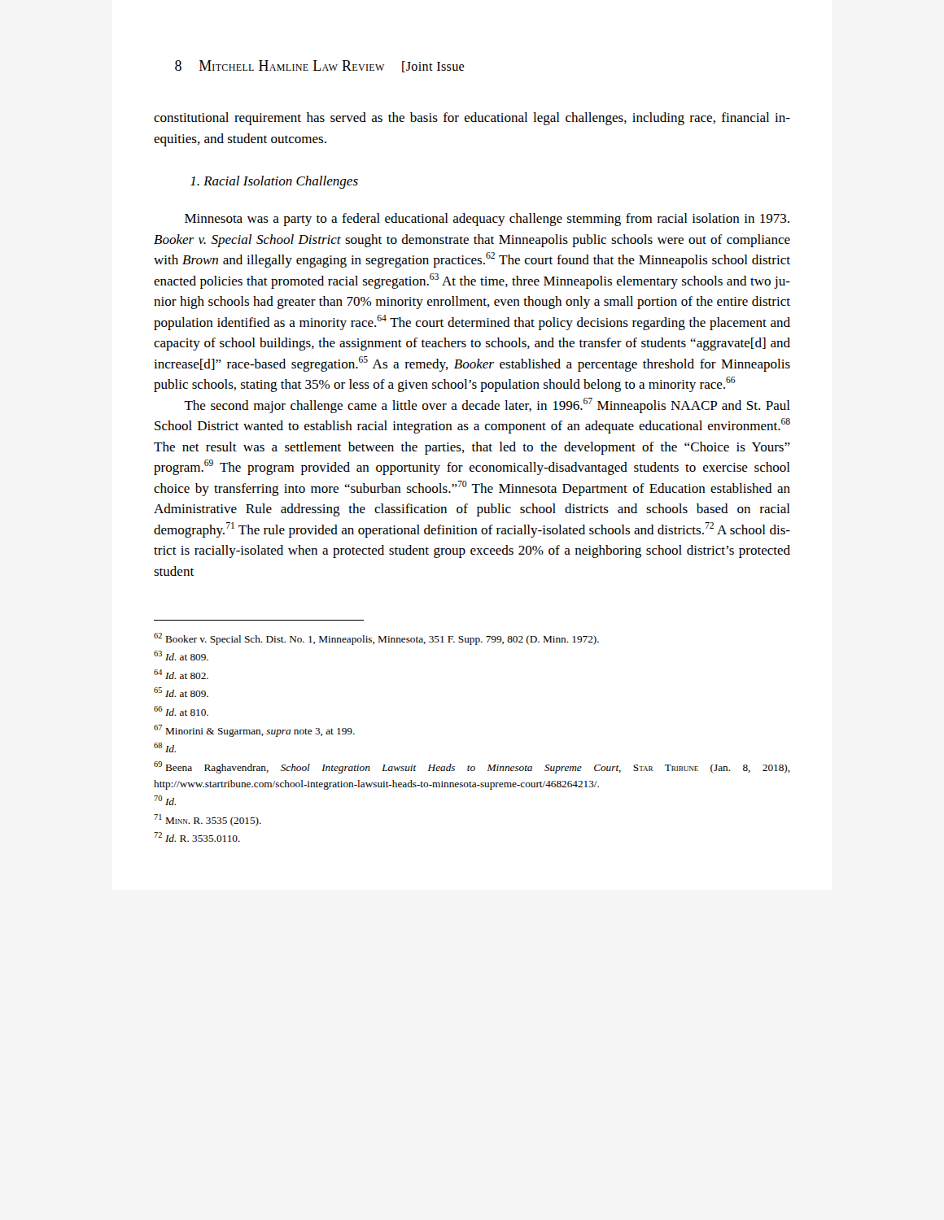8 Mitchell Hamline Law Review [Joint Issue
constitutional requirement has served as the basis for educational legal challenges, including race, financial inequities, and student outcomes.
1. Racial Isolation Challenges
Minnesota was a party to a federal educational adequacy challenge stemming from racial isolation in 1973. Booker v. Special School District sought to demonstrate that Minneapolis public schools were out of compliance with Brown and illegally engaging in segregation practices.62 The court found that the Minneapolis school district enacted policies that promoted racial segregation.63 At the time, three Minneapolis elementary schools and two junior high schools had greater than 70% minority enrollment, even though only a small portion of the entire district population identified as a minority race.64 The court determined that policy decisions regarding the placement and capacity of school buildings, the assignment of teachers to schools, and the transfer of students “aggravate[d] and increase[d]” race-based segregation.65 As a remedy, Booker established a percentage threshold for Minneapolis public schools, stating that 35% or less of a given school’s population should belong to a minority race.66
The second major challenge came a little over a decade later, in 1996.67 Minneapolis NAACP and St. Paul School District wanted to establish racial integration as a component of an adequate educational environment.68 The net result was a settlement between the parties, that led to the development of the “Choice is Yours” program.69 The program provided an opportunity for economically-disadvantaged students to exercise school choice by transferring into more “suburban schools.”70 The Minnesota Department of Education established an Administrative Rule addressing the classification of public school districts and schools based on racial demography.71 The rule provided an operational definition of racially-isolated schools and districts.72 A school district is racially-isolated when a protected student group exceeds 20% of a neighboring school district’s protected student
Booker v. Special Sch. Dist. No. 1, Minneapolis, Minnesota, 351 F. Supp. 799, 802 (D. Minn. 1972).
Id. at 809.
Id. at 802.
Id. at 809.
Id. at 810.
Minorini & Sugarman, supra note 3, at 199.
Id.
Beena Raghavendran, School Integration Lawsuit Heads to Minnesota Supreme Court, Star Tribune (Jan. 8, 2018), http://www.startribune.com/school-integration-lawsuit-heads-to-minnesota-supreme-court/468264213/.
Id.
Minn. R. 3535 (2015).
Id. R. 3535.0110.